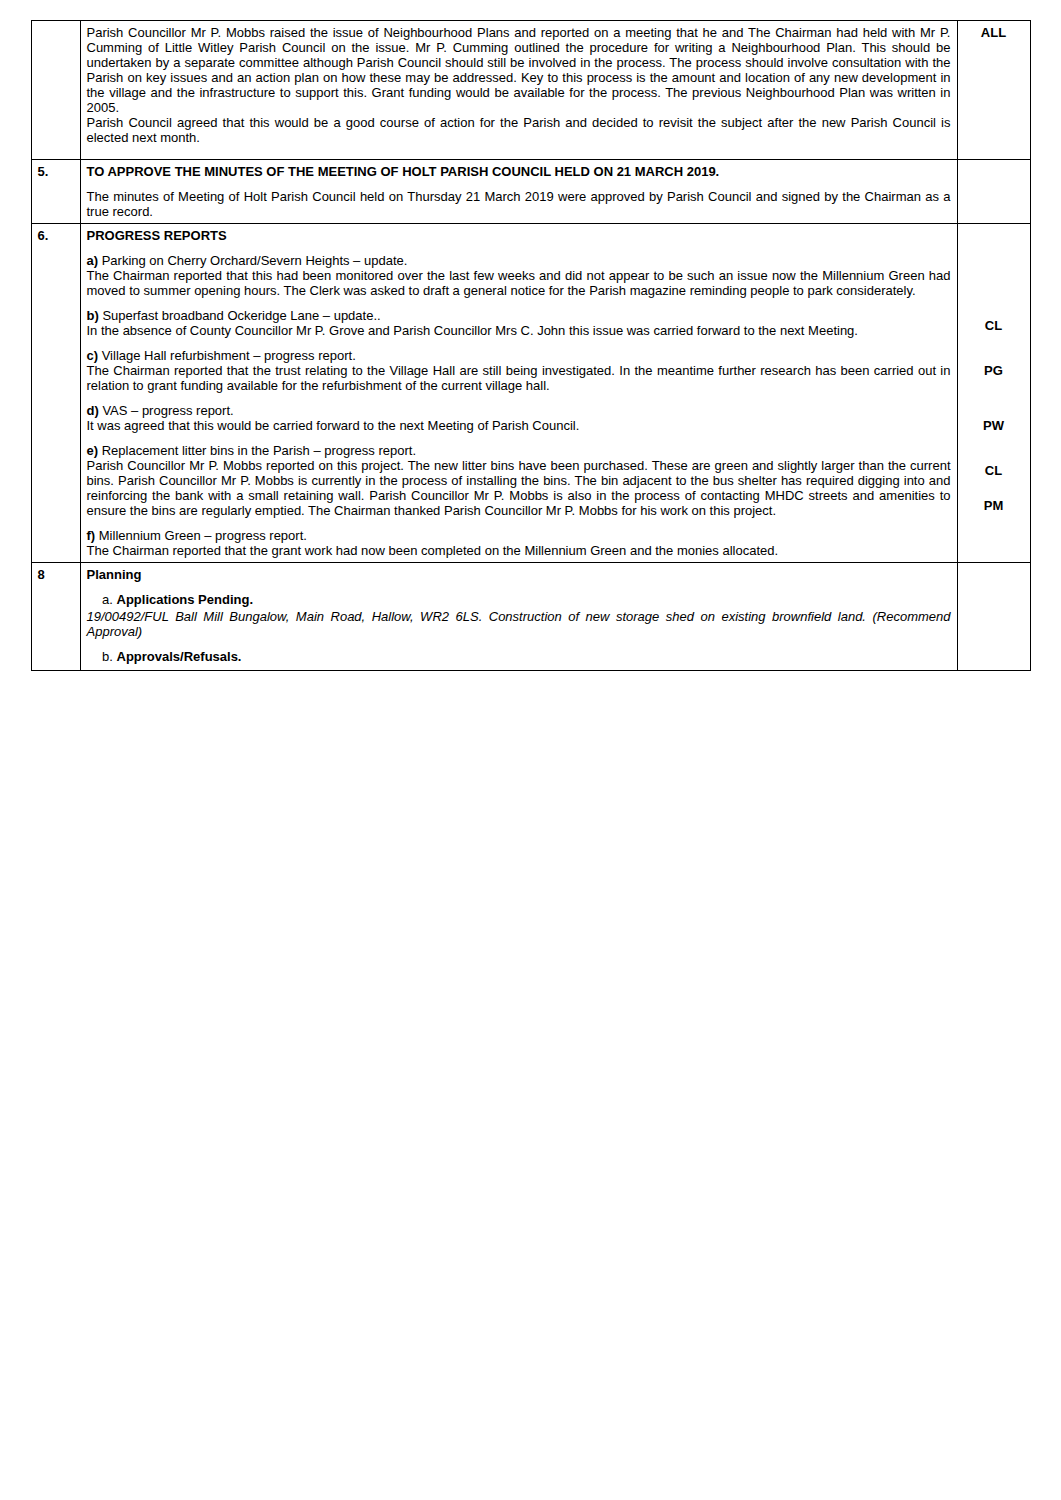| | Parish Councillor Mr P. Mobbs raised the issue of Neighbourhood Plans and reported on a meeting that he and The Chairman had held with Mr P. Cumming of Little Witley Parish Council on the issue. Mr P. Cumming outlined the procedure for writing a Neighbourhood Plan. This should be undertaken by a separate committee although Parish Council should still be involved in the process. The process should involve consultation with the Parish on key issues and an action plan on how these may be addressed. Key to this process is the amount and location of any new development in the village and the infrastructure to support this. Grant funding would be available for the process. The previous Neighbourhood Plan was written in 2005. Parish Council agreed that this would be a good course of action for the Parish and decided to revisit the subject after the new Parish Council is elected next month. | ALL |
| 5. | TO APPROVE THE MINUTES OF THE MEETING OF HOLT PARISH COUNCIL HELD ON 21 MARCH 2019. The minutes of Meeting of Holt Parish Council held on Thursday 21 March 2019 were approved by Parish Council and signed by the Chairman as a true record. | |
| 6. | PROGRESS REPORTS a) Parking on Cherry Orchard/Severn Heights – update. The Chairman reported that this had been monitored over the last few weeks and did not appear to be such an issue now the Millennium Green had moved to summer opening hours. The Clerk was asked to draft a general notice for the Parish magazine reminding people to park considerately. b) Superfast broadband Ockeridge Lane – update.. In the absence of County Councillor Mr P. Grove and Parish Councillor Mrs C. John this issue was carried forward to the next Meeting. c) Village Hall refurbishment – progress report. The Chairman reported that the trust relating to the Village Hall are still being investigated. In the meantime further research has been carried out in relation to grant funding available for the refurbishment of the current village hall. d) VAS – progress report. It was agreed that this would be carried forward to the next Meeting of Parish Council. e) Replacement litter bins in the Parish – progress report. Parish Councillor Mr P. Mobbs reported on this project. The new litter bins have been purchased. These are green and slightly larger than the current bins. Parish Councillor Mr P. Mobbs is currently in the process of installing the bins. The bin adjacent to the bus shelter has required digging into and reinforcing the bank with a small retaining wall. Parish Councillor Mr P. Mobbs is also in the process of contacting MHDC streets and amenities to ensure the bins are regularly emptied. The Chairman thanked Parish Councillor Mr P. Mobbs for his work on this project. f) Millennium Green – progress report. The Chairman reported that the grant work had now been completed on the Millennium Green and the monies allocated. | CL PG PW CL PM |
| 8 | Planning Applications Pending. 19/00492/FUL Ball Mill Bungalow, Main Road, Hallow, WR2 6LS. Construction of new storage shed on existing brownfield land. (Recommend Approval) Approvals/Refusals. | |